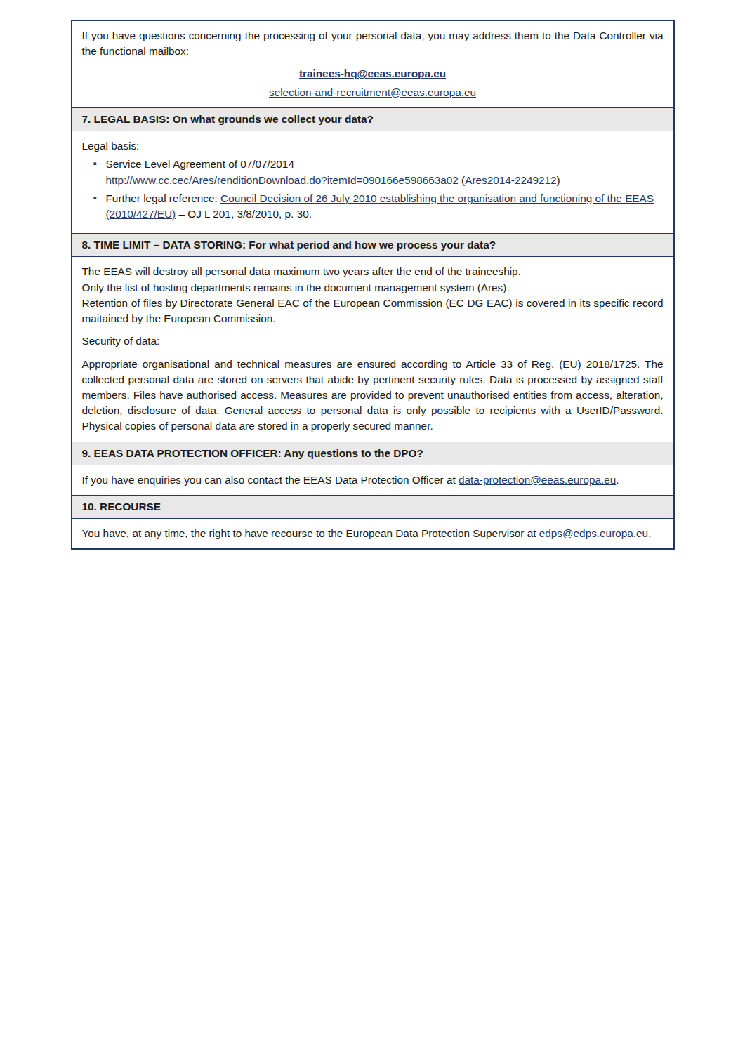If you have questions concerning the processing of your personal data, you may address them to the Data Controller via the functional mailbox:
trainees-hq@eeas.europa.eu
selection-and-recruitment@eeas.europa.eu
7. LEGAL BASIS: On what grounds we collect your data?
Legal basis:
Service Level Agreement of 07/07/2014
http://www.cc.cec/Ares/renditionDownload.do?itemId=090166e598663a02 (Ares2014-2249212)
Further legal reference: Council Decision of 26 July 2010 establishing the organisation and functioning of the EEAS (2010/427/EU) – OJ L 201, 3/8/2010, p. 30.
8. TIME LIMIT – DATA STORING: For what period and how we process your data?
The EEAS will destroy all personal data maximum two years after the end of the traineeship.
Only the list of hosting departments remains in the document management system (Ares).
Retention of files by Directorate General EAC of the European Commission (EC DG EAC) is covered in its specific record maitained by the European Commission.
Security of data:
Appropriate organisational and technical measures are ensured according to Article 33 of Reg. (EU) 2018/1725. The collected personal data are stored on servers that abide by pertinent security rules. Data is processed by assigned staff members. Files have authorised access. Measures are provided to prevent unauthorised entities from access, alteration, deletion, disclosure of data. General access to personal data is only possible to recipients with a UserID/Password. Physical copies of personal data are stored in a properly secured manner.
9. EEAS DATA PROTECTION OFFICER: Any questions to the DPO?
If you have enquiries you can also contact the EEAS Data Protection Officer at data-protection@eeas.europa.eu.
10. RECOURSE
You have, at any time, the right to have recourse to the European Data Protection Supervisor at edps@edps.europa.eu.